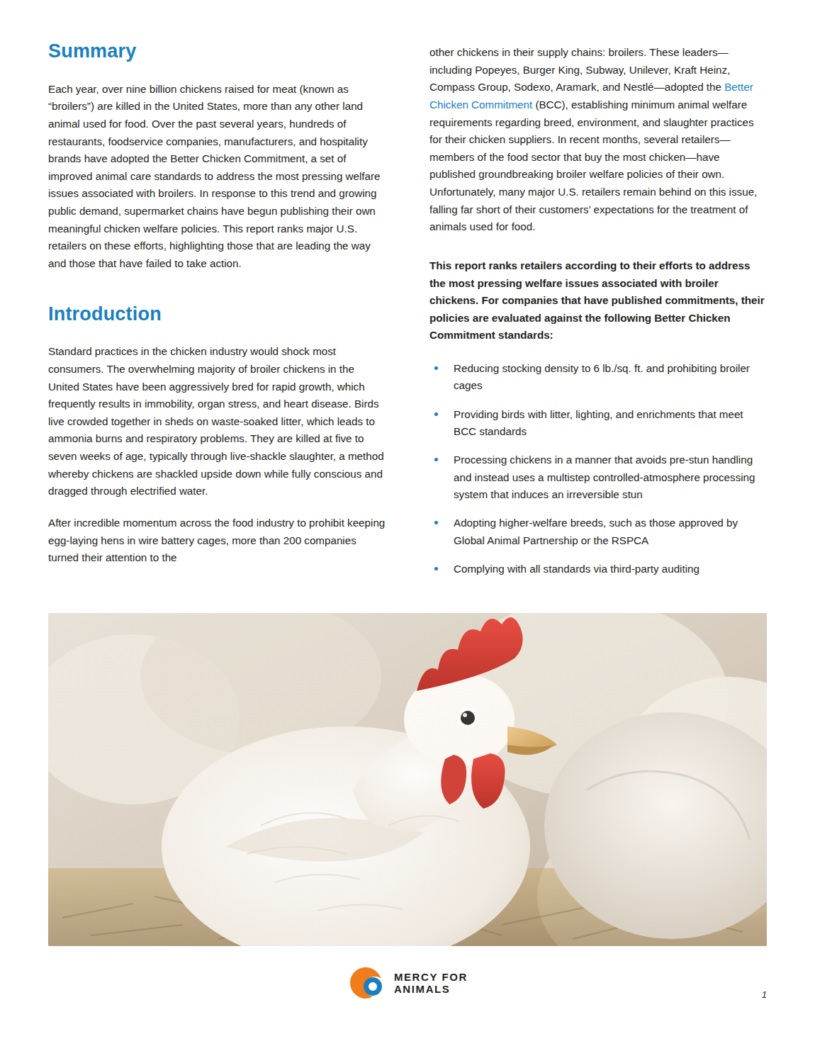Summary
Each year, over nine billion chickens raised for meat (known as “broilers”) are killed in the United States, more than any other land animal used for food. Over the past several years, hundreds of restaurants, foodservice companies, manufacturers, and hospitality brands have adopted the Better Chicken Commitment, a set of improved animal care standards to address the most pressing welfare issues associated with broilers. In response to this trend and growing public demand, supermarket chains have begun publishing their own meaningful chicken welfare policies. This report ranks major U.S. retailers on these efforts, highlighting those that are leading the way and those that have failed to take action.
Introduction
Standard practices in the chicken industry would shock most consumers. The overwhelming majority of broiler chickens in the United States have been aggressively bred for rapid growth, which frequently results in immobility, organ stress, and heart disease. Birds live crowded together in sheds on waste-soaked litter, which leads to ammonia burns and respiratory problems. They are killed at five to seven weeks of age, typically through live-shackle slaughter, a method whereby chickens are shackled upside down while fully conscious and dragged through electrified water.
After incredible momentum across the food industry to prohibit keeping egg-laying hens in wire battery cages, more than 200 companies turned their attention to the
other chickens in their supply chains: broilers. These leaders—including Popeyes, Burger King, Subway, Unilever, Kraft Heinz, Compass Group, Sodexo, Aramark, and Nestlé—adopted the Better Chicken Commitment (BCC), establishing minimum animal welfare requirements regarding breed, environment, and slaughter practices for their chicken suppliers. In recent months, several retailers—members of the food sector that buy the most chicken—have published groundbreaking broiler welfare policies of their own. Unfortunately, many major U.S. retailers remain behind on this issue, falling far short of their customers’ expectations for the treatment of animals used for food.
This report ranks retailers according to their efforts to address the most pressing welfare issues associated with broiler chickens. For companies that have published commitments, their policies are evaluated against the following Better Chicken Commitment standards:
Reducing stocking density to 6 lb./sq. ft. and prohibiting broiler cages
Providing birds with litter, lighting, and enrichments that meet BCC standards
Processing chickens in a manner that avoids pre-stun handling and instead uses a multistep controlled-atmosphere processing system that induces an irreversible stun
Adopting higher-welfare breeds, such as those approved by Global Animal Partnership or the RSPCA
Complying with all standards via third-party auditing
Mercy for
Animals
1